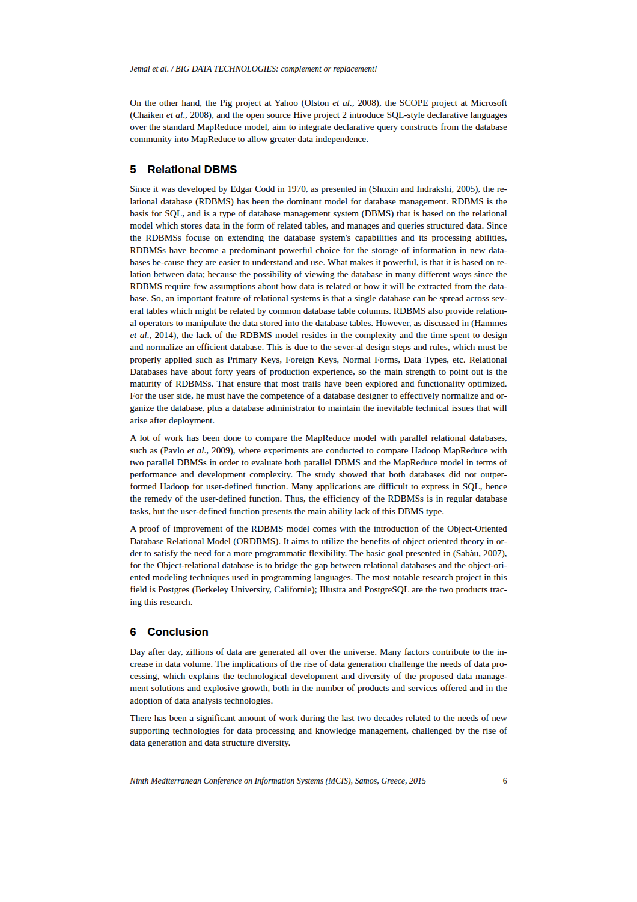Jemal et al. / BIG DATA TECHNOLOGIES: complement or replacement!
On the other hand, the Pig project at Yahoo (Olston et al., 2008), the SCOPE project at Microsoft (Chaiken et al., 2008), and the open source Hive project 2 introduce SQL-style declarative languages over the standard MapReduce model, aim to integrate declarative query constructs from the database community into MapReduce to allow greater data independence.
5 Relational DBMS
Since it was developed by Edgar Codd in 1970, as presented in (Shuxin and Indrakshi, 2005), the relational database (RDBMS) has been the dominant model for database management. RDBMS is the basis for SQL, and is a type of database management system (DBMS) that is based on the relational model which stores data in the form of related tables, and manages and queries structured data. Since the RDBMSs focuse on extending the database system's capabilities and its processing abilities, RDBMSs have become a predominant powerful choice for the storage of information in new databases be-cause they are easier to understand and use. What makes it powerful, is that it is based on relation between data; because the possibility of viewing the database in many different ways since the RDBMS require few assumptions about how data is related or how it will be extracted from the database. So, an important feature of relational systems is that a single database can be spread across several tables which might be related by common database table columns. RDBMS also provide relation-al operators to manipulate the data stored into the database tables. However, as discussed in (Hammes et al., 2014), the lack of the RDBMS model resides in the complexity and the time spent to design and normalize an efficient database. This is due to the sever-al design steps and rules, which must be properly applied such as Primary Keys, Foreign Keys, Normal Forms, Data Types, etc. Relational Databases have about forty years of production experience, so the main strength to point out is the maturity of RDBMSs. That ensure that most trails have been explored and functionality optimized. For the user side, he must have the competence of a database designer to effectively normalize and organize the database, plus a database administrator to maintain the inevitable technical issues that will arise after deployment.
A lot of work has been done to compare the MapReduce model with parallel relational databases, such as (Pavlo et al., 2009), where experiments are conducted to compare Hadoop MapReduce with two parallel DBMSs in order to evaluate both parallel DBMS and the MapReduce model in terms of performance and development complexity. The study showed that both databases did not outperformed Hadoop for user-defined function. Many applications are difficult to express in SQL, hence the remedy of the user-defined function. Thus, the efficiency of the RDBMSs is in regular database tasks, but the user-defined function presents the main ability lack of this DBMS type.
A proof of improvement of the RDBMS model comes with the introduction of the Object-Oriented Database Relational Model (ORDBMS). It aims to utilize the benefits of object oriented theory in order to satisfy the need for a more programmatic flexibility. The basic goal presented in (Sabàu, 2007), for the Object-relational database is to bridge the gap between relational databases and the object-oriented modeling techniques used in programming languages. The most notable research project in this field is Postgres (Berkeley University, Californie); Illustra and PostgreSQL are the two products tracing this research.
6 Conclusion
Day after day, zillions of data are generated all over the universe. Many factors contribute to the increase in data volume. The implications of the rise of data generation challenge the needs of data processing, which explains the technological development and diversity of the proposed data management solutions and explosive growth, both in the number of products and services offered and in the adoption of data analysis technologies.
There has been a significant amount of work during the last two decades related to the needs of new supporting technologies for data processing and knowledge management, challenged by the rise of data generation and data structure diversity.
Ninth Mediterranean Conference on Information Systems (MCIS), Samos, Greece, 2015 6